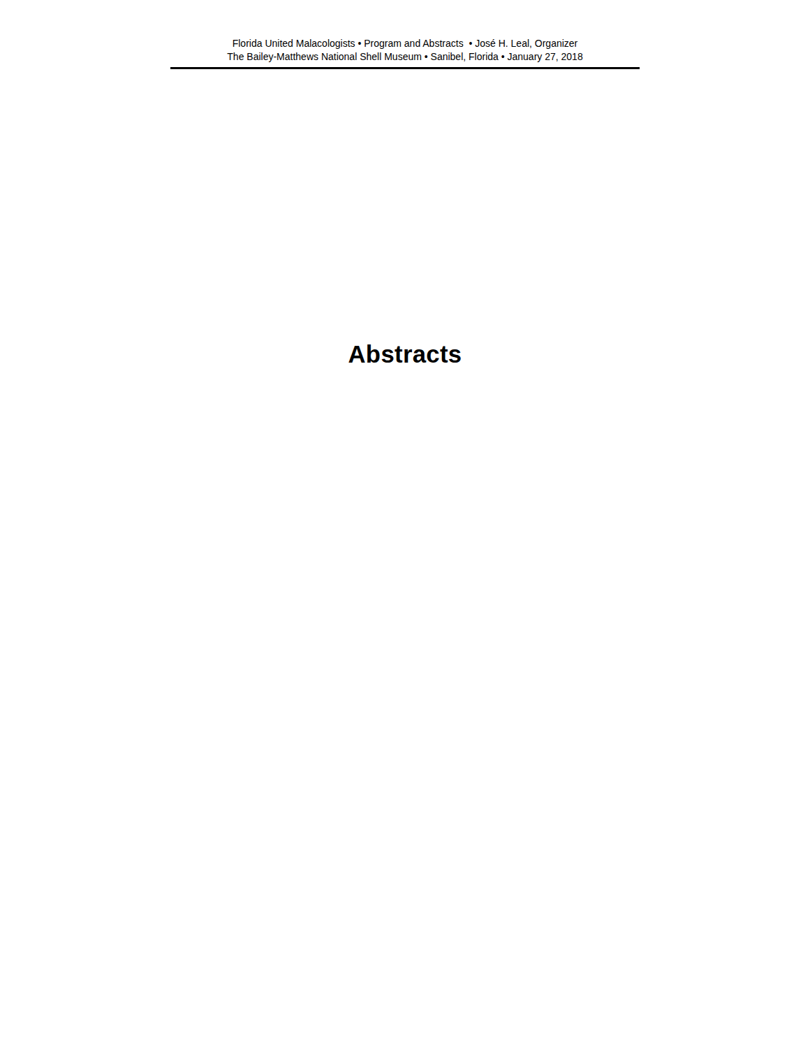Florida United Malacologists • Program and Abstracts • José H. Leal, Organizer
The Bailey-Matthews National Shell Museum • Sanibel, Florida • January 27, 2018
Abstracts